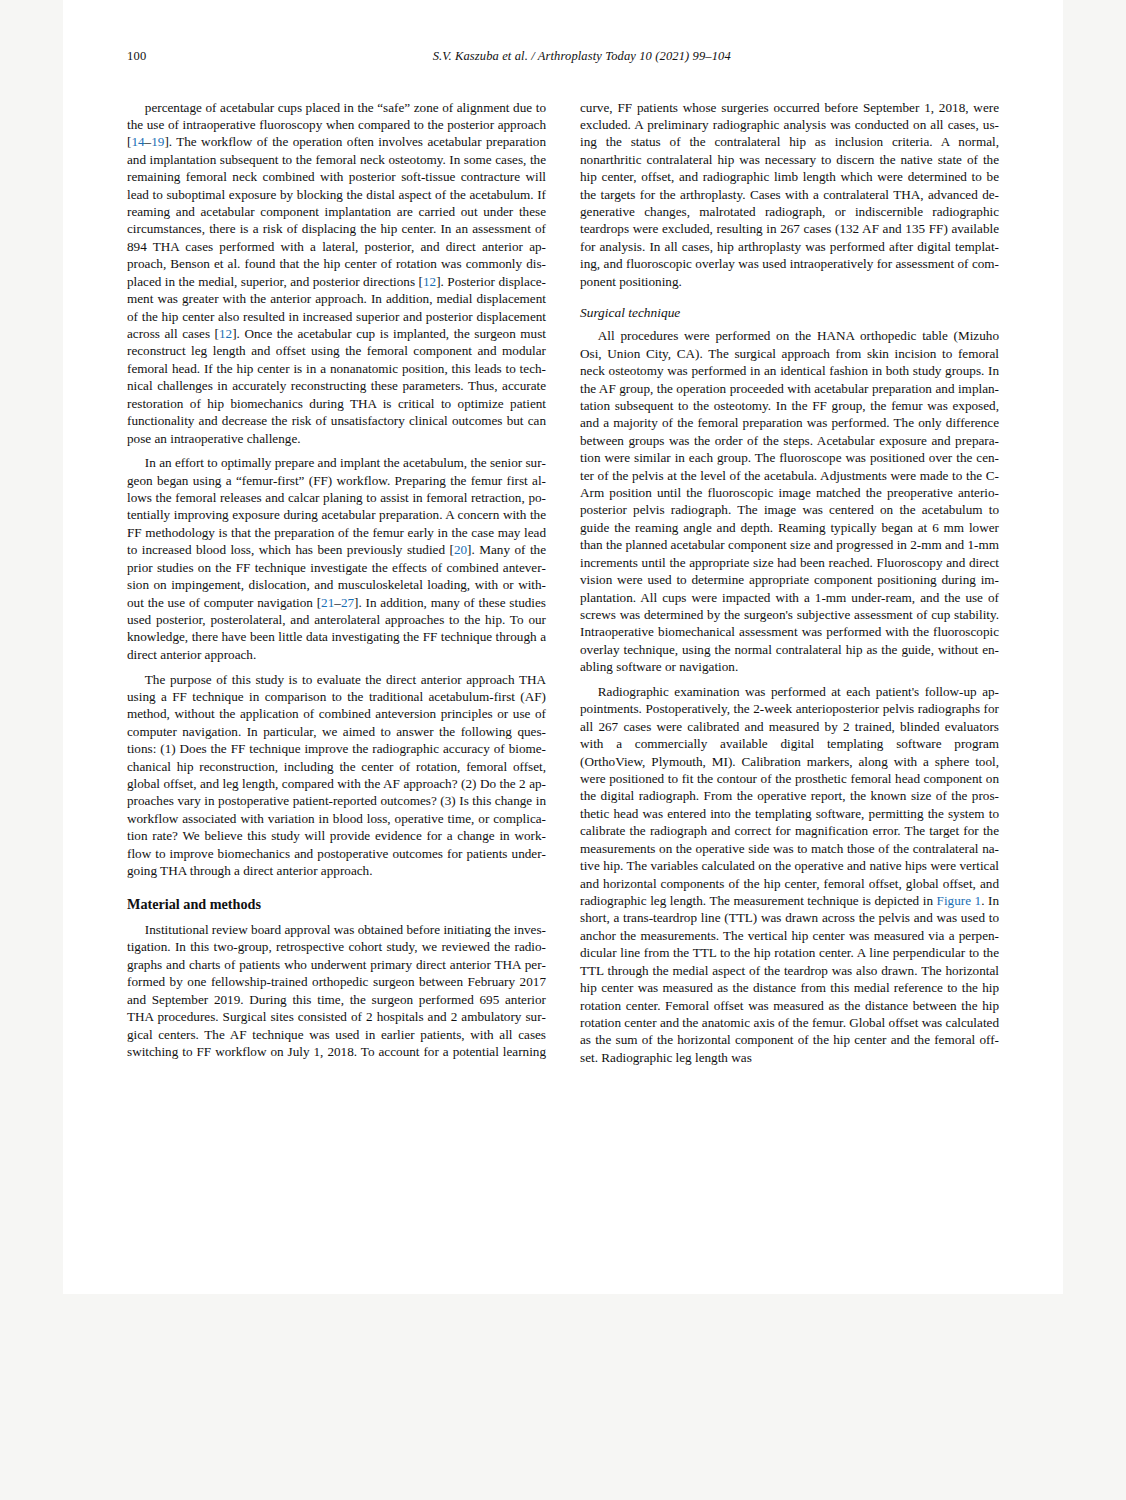100 S.V. Kaszuba et al. / Arthroplasty Today 10 (2021) 99–104
percentage of acetabular cups placed in the “safe” zone of alignment due to the use of intraoperative fluoroscopy when compared to the posterior approach [14–19]. The workflow of the operation often involves acetabular preparation and implantation subsequent to the femoral neck osteotomy. In some cases, the remaining femoral neck combined with posterior soft-tissue contracture will lead to suboptimal exposure by blocking the distal aspect of the acetabulum. If reaming and acetabular component implantation are carried out under these circumstances, there is a risk of displacing the hip center. In an assessment of 894 THA cases performed with a lateral, posterior, and direct anterior approach, Benson et al. found that the hip center of rotation was commonly displaced in the medial, superior, and posterior directions [12]. Posterior displacement was greater with the anterior approach. In addition, medial displacement of the hip center also resulted in increased superior and posterior displacement across all cases [12]. Once the acetabular cup is implanted, the surgeon must reconstruct leg length and offset using the femoral component and modular femoral head. If the hip center is in a nonanatomic position, this leads to technical challenges in accurately reconstructing these parameters. Thus, accurate restoration of hip biomechanics during THA is critical to optimize patient functionality and decrease the risk of unsatisfactory clinical outcomes but can pose an intraoperative challenge.
In an effort to optimally prepare and implant the acetabulum, the senior surgeon began using a “femur-first” (FF) workflow. Preparing the femur first allows the femoral releases and calcar planing to assist in femoral retraction, potentially improving exposure during acetabular preparation. A concern with the FF methodology is that the preparation of the femur early in the case may lead to increased blood loss, which has been previously studied [20]. Many of the prior studies on the FF technique investigate the effects of combined anteversion on impingement, dislocation, and musculoskeletal loading, with or without the use of computer navigation [21–27]. In addition, many of these studies used posterior, posterolateral, and anterolateral approaches to the hip. To our knowledge, there have been little data investigating the FF technique through a direct anterior approach.
The purpose of this study is to evaluate the direct anterior approach THA using a FF technique in comparison to the traditional acetabulum-first (AF) method, without the application of combined anteversion principles or use of computer navigation. In particular, we aimed to answer the following questions: (1) Does the FF technique improve the radiographic accuracy of biomechanical hip reconstruction, including the center of rotation, femoral offset, global offset, and leg length, compared with the AF approach? (2) Do the 2 approaches vary in postoperative patient-reported outcomes? (3) Is this change in workflow associated with variation in blood loss, operative time, or complication rate? We believe this study will provide evidence for a change in workflow to improve biomechanics and postoperative outcomes for patients undergoing THA through a direct anterior approach.
Material and methods
Institutional review board approval was obtained before initiating the investigation. In this two-group, retrospective cohort study, we reviewed the radiographs and charts of patients who underwent primary direct anterior THA performed by one fellowship-trained orthopedic surgeon between February 2017 and September 2019. During this time, the surgeon performed 695 anterior THA procedures. Surgical sites consisted of 2 hospitals and 2 ambulatory surgical centers. The AF technique was used in earlier patients, with all cases switching to FF workflow on July 1, 2018. To account for a potential learning curve, FF patients whose surgeries occurred before September 1, 2018, were excluded. A preliminary radiographic analysis was conducted on all cases, using the status of the contralateral hip as inclusion criteria. A normal, nonarthritic contralateral hip was necessary to discern the native state of the hip center, offset, and radiographic limb length which were determined to be the targets for the arthroplasty. Cases with a contralateral THA, advanced degenerative changes, malrotated radiograph, or indiscernible radiographic teardrops were excluded, resulting in 267 cases (132 AF and 135 FF) available for analysis. In all cases, hip arthroplasty was performed after digital templating, and fluoroscopic overlay was used intraoperatively for assessment of component positioning.
Surgical technique
All procedures were performed on the HANA orthopedic table (Mizuho Osi, Union City, CA). The surgical approach from skin incision to femoral neck osteotomy was performed in an identical fashion in both study groups. In the AF group, the operation proceeded with acetabular preparation and implantation subsequent to the osteotomy. In the FF group, the femur was exposed, and a majority of the femoral preparation was performed. The only difference between groups was the order of the steps. Acetabular exposure and preparation were similar in each group. The fluoroscope was positioned over the center of the pelvis at the level of the acetabula. Adjustments were made to the C-Arm position until the fluoroscopic image matched the preoperative anterioposterior pelvis radiograph. The image was centered on the acetabulum to guide the reaming angle and depth. Reaming typically began at 6 mm lower than the planned acetabular component size and progressed in 2-mm and 1-mm increments until the appropriate size had been reached. Fluoroscopy and direct vision were used to determine appropriate component positioning during implantation. All cups were impacted with a 1-mm under-ream, and the use of screws was determined by the surgeon's subjective assessment of cup stability. Intraoperative biomechanical assessment was performed with the fluoroscopic overlay technique, using the normal contralateral hip as the guide, without enabling software or navigation.
Radiographic examination was performed at each patient's follow-up appointments. Postoperatively, the 2-week anterioposterior pelvis radiographs for all 267 cases were calibrated and measured by 2 trained, blinded evaluators with a commercially available digital templating software program (OrthoView, Plymouth, MI). Calibration markers, along with a sphere tool, were positioned to fit the contour of the prosthetic femoral head component on the digital radiograph. From the operative report, the known size of the prosthetic head was entered into the templating software, permitting the system to calibrate the radiograph and correct for magnification error. The target for the measurements on the operative side was to match those of the contralateral native hip. The variables calculated on the operative and native hips were vertical and horizontal components of the hip center, femoral offset, global offset, and radiographic leg length. The measurement technique is depicted in Figure 1. In short, a trans-teardrop line (TTL) was drawn across the pelvis and was used to anchor the measurements. The vertical hip center was measured via a perpendicular line from the TTL to the hip rotation center. A line perpendicular to the TTL through the medial aspect of the teardrop was also drawn. The horizontal hip center was measured as the distance from this medial reference to the hip rotation center. Femoral offset was measured as the distance between the hip rotation center and the anatomic axis of the femur. Global offset was calculated as the sum of the horizontal component of the hip center and the femoral offset. Radiographic leg length was